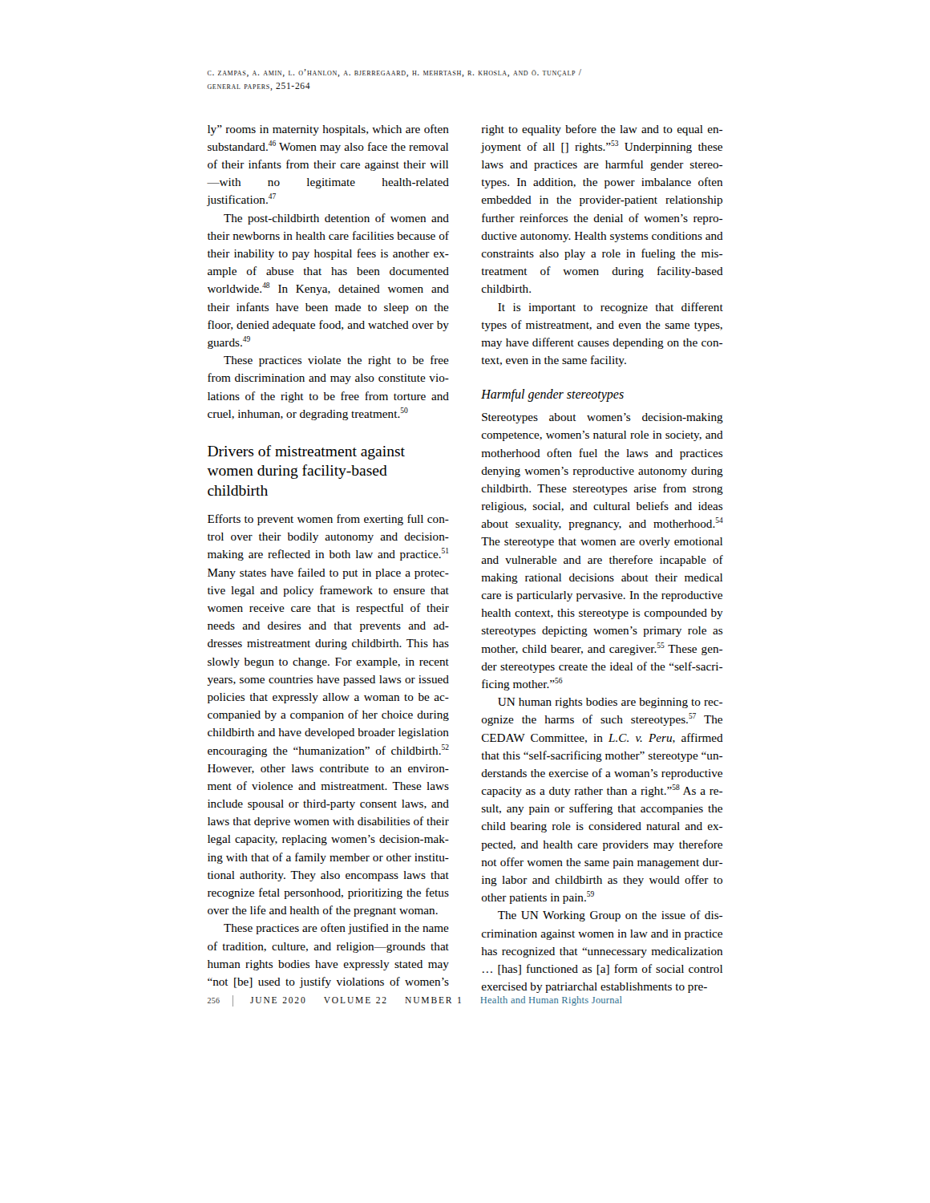C. Zampas, A. Amin, L. O’Hanlon, A. Bjerregaard, H. Mehrtash, R. Khosla, and Ö. Tunçalp / General Papers, 251-264
ly” rooms in maternity hospitals, which are often substandard.46 Women may also face the removal of their infants from their care against their will—with no legitimate health-related justification.47
The post-childbirth detention of women and their newborns in health care facilities because of their inability to pay hospital fees is another example of abuse that has been documented worldwide.48 In Kenya, detained women and their infants have been made to sleep on the floor, denied adequate food, and watched over by guards.49
These practices violate the right to be free from discrimination and may also constitute violations of the right to be free from torture and cruel, inhuman, or degrading treatment.50
Drivers of mistreatment against women during facility-based childbirth
Efforts to prevent women from exerting full control over their bodily autonomy and decision-making are reflected in both law and practice.51 Many states have failed to put in place a protective legal and policy framework to ensure that women receive care that is respectful of their needs and desires and that prevents and addresses mistreatment during childbirth. This has slowly begun to change. For example, in recent years, some countries have passed laws or issued policies that expressly allow a woman to be accompanied by a companion of her choice during childbirth and have developed broader legislation encouraging the “humanization” of childbirth.52 However, other laws contribute to an environment of violence and mistreatment. These laws include spousal or third-party consent laws, and laws that deprive women with disabilities of their legal capacity, replacing women’s decision-making with that of a family member or other institutional authority. They also encompass laws that recognize fetal personhood, prioritizing the fetus over the life and health of the pregnant woman.
These practices are often justified in the name of tradition, culture, and religion—grounds that human rights bodies have expressly stated may “not [be] used to justify violations of women’s right to equality before the law and to equal enjoyment of all [] rights.”53 Underpinning these laws and practices are harmful gender stereotypes. In addition, the power imbalance often embedded in the provider-patient relationship further reinforces the denial of women’s reproductive autonomy. Health systems conditions and constraints also play a role in fueling the mistreatment of women during facility-based childbirth.
It is important to recognize that different types of mistreatment, and even the same types, may have different causes depending on the context, even in the same facility.
Harmful gender stereotypes
Stereotypes about women’s decision-making competence, women’s natural role in society, and motherhood often fuel the laws and practices denying women’s reproductive autonomy during childbirth. These stereotypes arise from strong religious, social, and cultural beliefs and ideas about sexuality, pregnancy, and motherhood.54 The stereotype that women are overly emotional and vulnerable and are therefore incapable of making rational decisions about their medical care is particularly pervasive. In the reproductive health context, this stereotype is compounded by stereotypes depicting women’s primary role as mother, child bearer, and caregiver.55 These gender stereotypes create the ideal of the “self-sacrificing mother.”56
UN human rights bodies are beginning to recognize the harms of such stereotypes.57 The CEDAW Committee, in L.C. v. Peru, affirmed that this “self-sacrificing mother” stereotype “understands the exercise of a woman’s reproductive capacity as a duty rather than a right.”58 As a result, any pain or suffering that accompanies the child bearing role is considered natural and expected, and health care providers may therefore not offer women the same pain management during labor and childbirth as they would offer to other patients in pain.59
The UN Working Group on the issue of discrimination against women in law and in practice has recognized that “unnecessary medicalization … [has] functioned as [a] form of social control exercised by patriarchal establishments to pre-
256 June 2020 Volume 22 Number 1 Health and Human Rights Journal